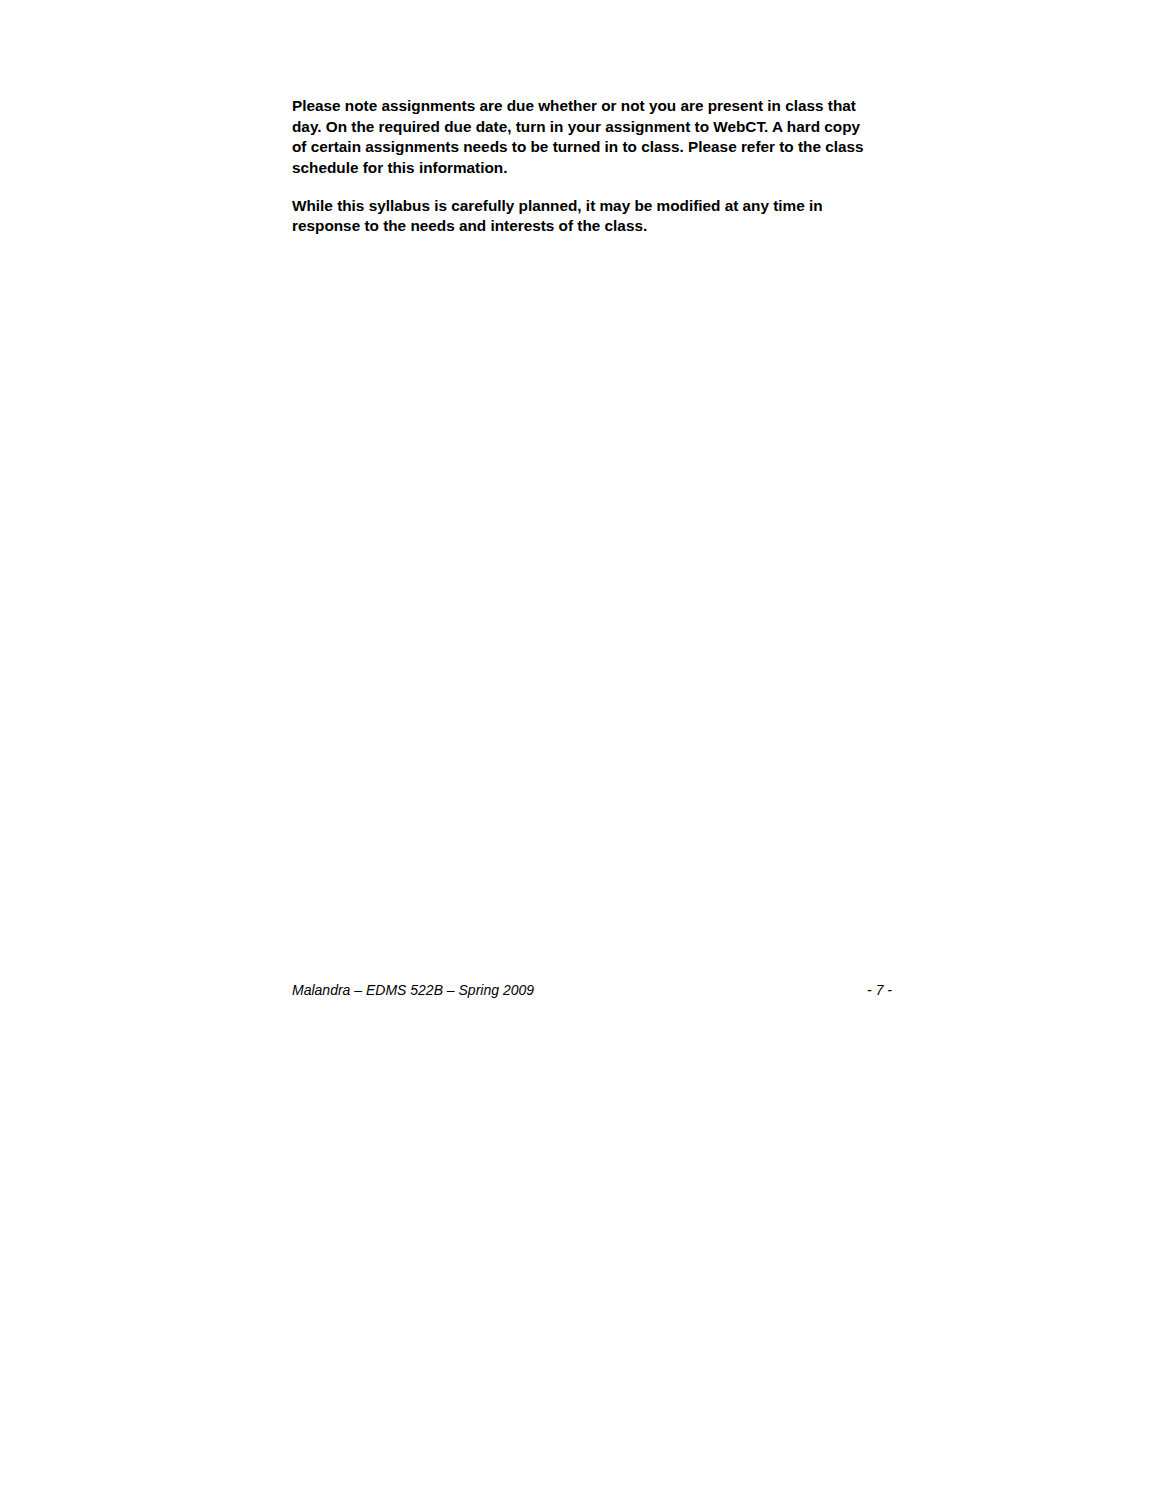Please note assignments are due whether or not you are present in class that day. On the required due date, turn in your assignment to WebCT. A hard copy of certain assignments needs to be turned in to class. Please refer to the class schedule for this information.
While this syllabus is carefully planned, it may be modified at any time in response to the needs and interests of the class.
Malandra – EDMS 522B – Spring 2009 - 7 -